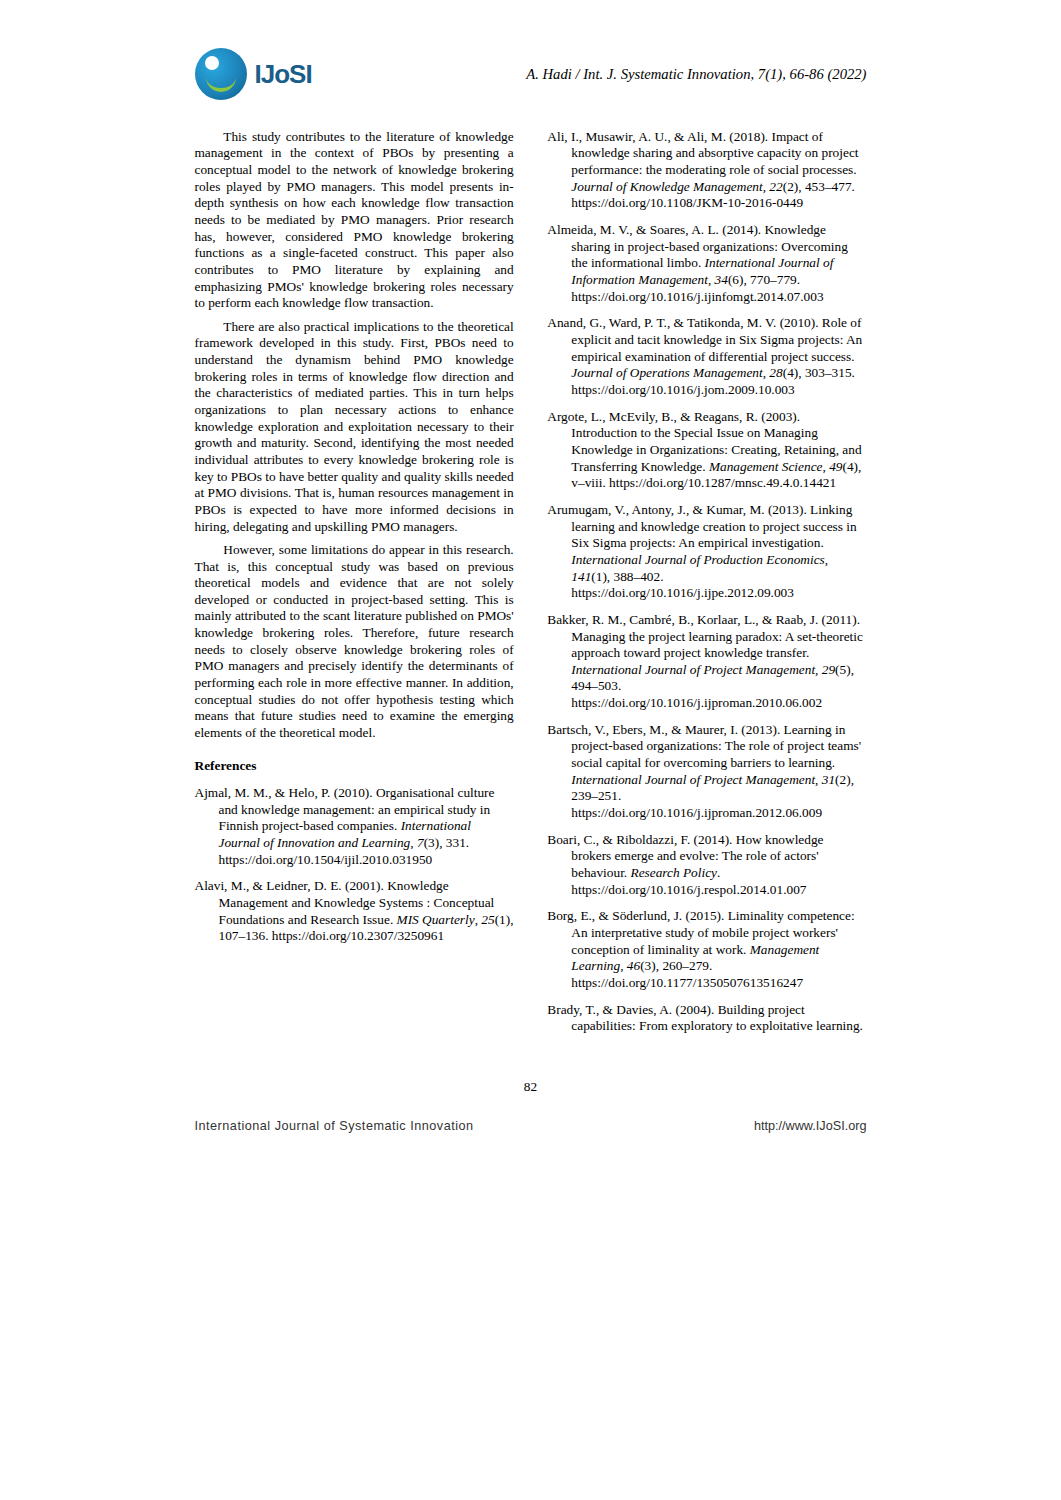IJoSI
A. Hadi / Int. J. Systematic Innovation, 7(1), 66-86 (2022)
This study contributes to the literature of knowledge management in the context of PBOs by presenting a conceptual model to the network of knowledge brokering roles played by PMO managers. This model presents in-depth synthesis on how each knowledge flow transaction needs to be mediated by PMO managers. Prior research has, however, considered PMO knowledge brokering functions as a single-faceted construct. This paper also contributes to PMO literature by explaining and emphasizing PMOs' knowledge brokering roles necessary to perform each knowledge flow transaction.
There are also practical implications to the theoretical framework developed in this study. First, PBOs need to understand the dynamism behind PMO knowledge brokering roles in terms of knowledge flow direction and the characteristics of mediated parties. This in turn helps organizations to plan necessary actions to enhance knowledge exploration and exploitation necessary to their growth and maturity. Second, identifying the most needed individual attributes to every knowledge brokering role is key to PBOs to have better quality and quality skills needed at PMO divisions. That is, human resources management in PBOs is expected to have more informed decisions in hiring, delegating and upskilling PMO managers.
However, some limitations do appear in this research. That is, this conceptual study was based on previous theoretical models and evidence that are not solely developed or conducted in project-based setting. This is mainly attributed to the scant literature published on PMOs' knowledge brokering roles. Therefore, future research needs to closely observe knowledge brokering roles of PMO managers and precisely identify the determinants of performing each role in more effective manner. In addition, conceptual studies do not offer hypothesis testing which means that future studies need to examine the emerging elements of the theoretical model.
References
Ajmal, M. M., & Helo, P. (2010). Organisational culture and knowledge management: an empirical study in Finnish project-based companies. International Journal of Innovation and Learning, 7(3), 331. https://doi.org/10.1504/ijil.2010.031950
Alavi, M., & Leidner, D. E. (2001). Knowledge Management and Knowledge Systems : Conceptual Foundations and Research Issue. MIS Quarterly, 25(1), 107–136. https://doi.org/10.2307/3250961
Ali, I., Musawir, A. U., & Ali, M. (2018). Impact of knowledge sharing and absorptive capacity on project performance: the moderating role of social processes. Journal of Knowledge Management, 22(2), 453–477. https://doi.org/10.1108/JKM-10-2016-0449
Almeida, M. V., & Soares, A. L. (2014). Knowledge sharing in project-based organizations: Overcoming the informational limbo. International Journal of Information Management, 34(6), 770–779. https://doi.org/10.1016/j.ijinfomgt.2014.07.003
Anand, G., Ward, P. T., & Tatikonda, M. V. (2010). Role of explicit and tacit knowledge in Six Sigma projects: An empirical examination of differential project success. Journal of Operations Management, 28(4), 303–315. https://doi.org/10.1016/j.jom.2009.10.003
Argote, L., McEvily, B., & Reagans, R. (2003). Introduction to the Special Issue on Managing Knowledge in Organizations: Creating, Retaining, and Transferring Knowledge. Management Science, 49(4), v–viii. https://doi.org/10.1287/mnsc.49.4.0.14421
Arumugam, V., Antony, J., & Kumar, M. (2013). Linking learning and knowledge creation to project success in Six Sigma projects: An empirical investigation. International Journal of Production Economics, 141(1), 388–402. https://doi.org/10.1016/j.ijpe.2012.09.003
Bakker, R. M., Cambré, B., Korlaar, L., & Raab, J. (2011). Managing the project learning paradox: A set-theoretic approach toward project knowledge transfer. International Journal of Project Management, 29(5), 494–503. https://doi.org/10.1016/j.ijproman.2010.06.002
Bartsch, V., Ebers, M., & Maurer, I. (2013). Learning in project-based organizations: The role of project teams' social capital for overcoming barriers to learning. International Journal of Project Management, 31(2), 239–251. https://doi.org/10.1016/j.ijproman.2012.06.009
Boari, C., & Riboldazzi, F. (2014). How knowledge brokers emerge and evolve: The role of actors' behaviour. Research Policy. https://doi.org/10.1016/j.respol.2014.01.007
Borg, E., & Söderlund, J. (2015). Liminality competence: An interpretative study of mobile project workers' conception of liminality at work. Management Learning, 46(3), 260–279. https://doi.org/10.1177/1350507613516247
Brady, T., & Davies, A. (2004). Building project capabilities: From exploratory to exploitative learning.
82
International Journal of Systematic Innovation
http://www.IJo SI.org